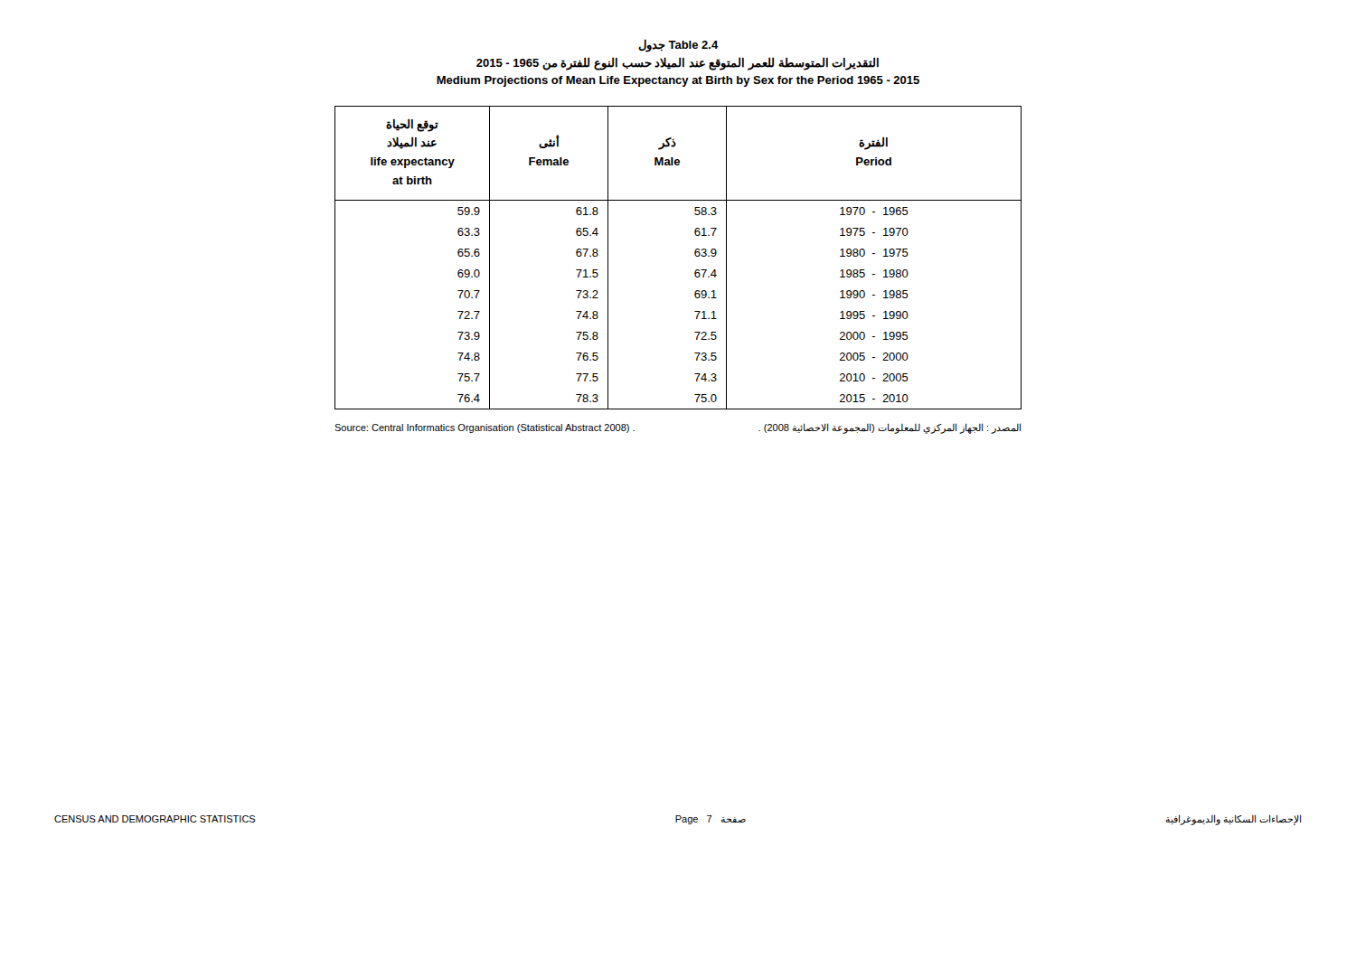جدول Table 2.4 التقديرات المتوسطة للعمر المتوقع عند الميلاد حسب النوع للفترة من 1965 - 2015 Medium Projections of Mean Life Expectancy at Birth by Sex for the Period 1965 - 2015
| توقع الحياة عند الميلاد life expectancy at birth | أنثى Female | ذكر Male | الفترة Period |
| --- | --- | --- | --- |
| 59.9 | 61.8 | 58.3 | 1970 - 1965 |
| 63.3 | 65.4 | 61.7 | 1975 - 1970 |
| 65.6 | 67.8 | 63.9 | 1980 - 1975 |
| 69.0 | 71.5 | 67.4 | 1985 - 1980 |
| 70.7 | 73.2 | 69.1 | 1990 - 1985 |
| 72.7 | 74.8 | 71.1 | 1995 - 1990 |
| 73.9 | 75.8 | 72.5 | 2000 - 1995 |
| 74.8 | 76.5 | 73.5 | 2005 - 2000 |
| 75.7 | 77.5 | 74.3 | 2010 - 2005 |
| 76.4 | 78.3 | 75.0 | 2015 - 2010 |
Source: Central Informatics Organisation (Statistical Abstract 2008) . المصدر : الجهاز المركزي للمعلومات (المجموعة الاحصائية 2008) .
CENSUS AND DEMOGRAPHIC STATISTICS الإحصاءات السكانية والديموغرافية
Page 7 صفحة